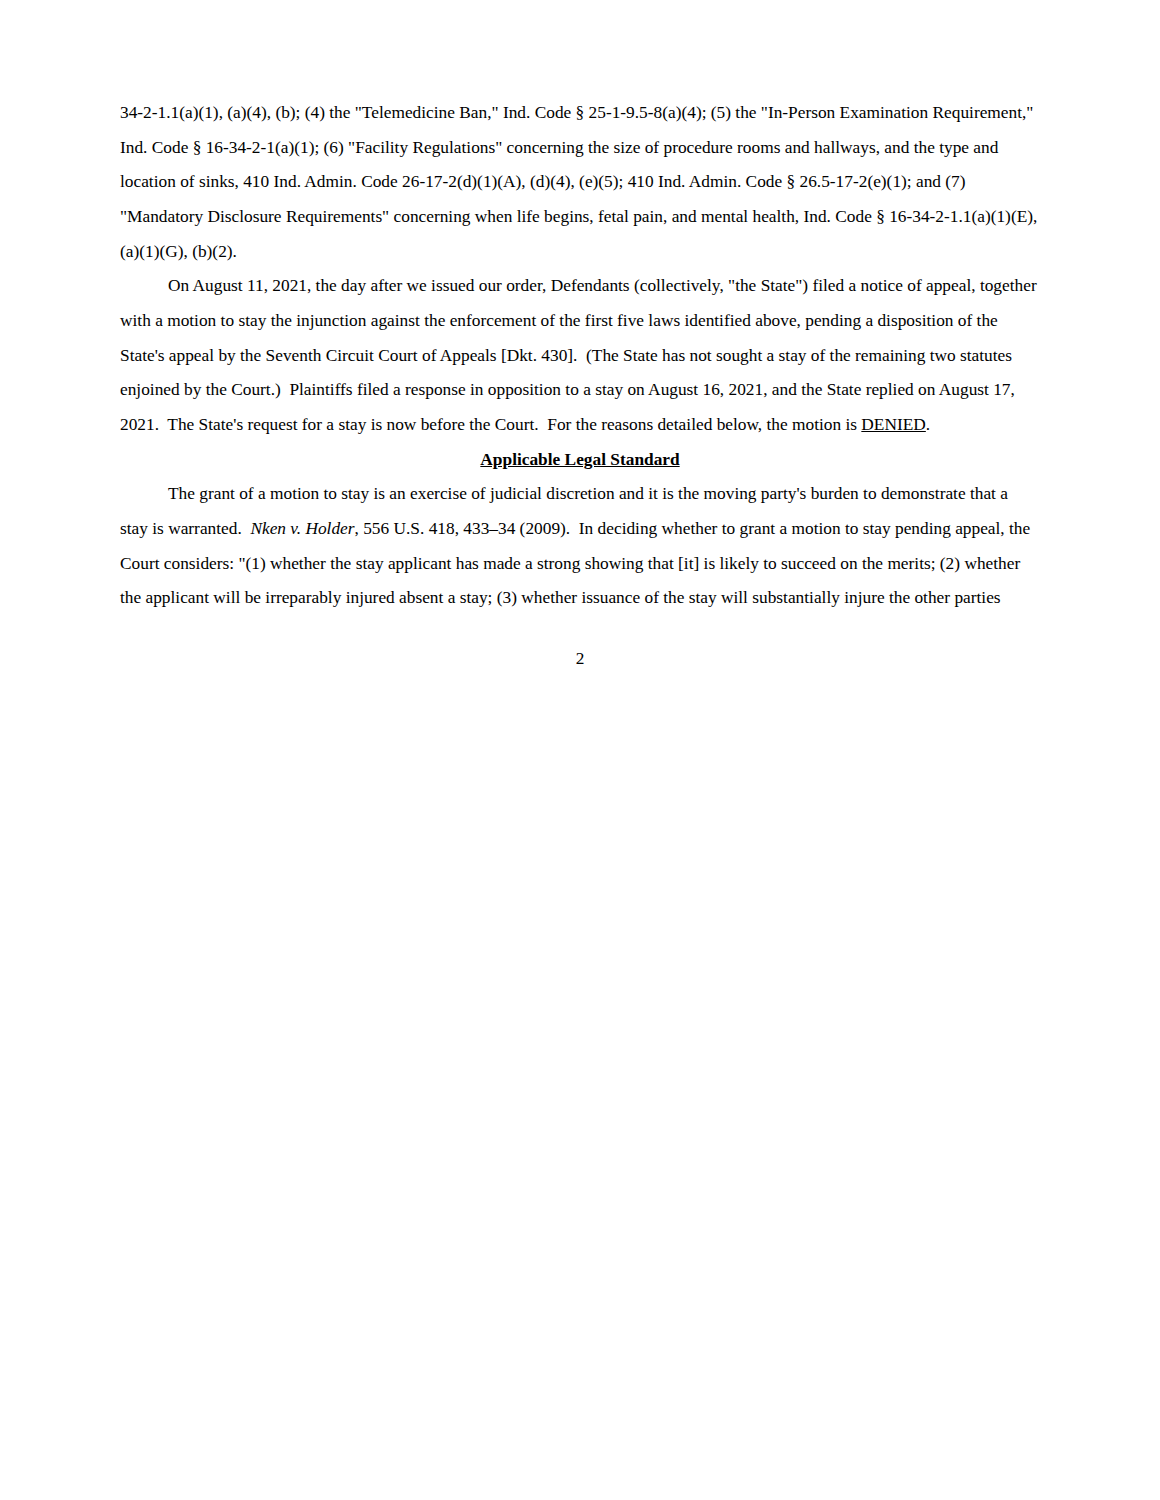34-2-1.1(a)(1), (a)(4), (b); (4) the "Telemedicine Ban," Ind. Code § 25-1-9.5-8(a)(4); (5) the "In-Person Examination Requirement," Ind. Code § 16-34-2-1(a)(1); (6) "Facility Regulations" concerning the size of procedure rooms and hallways, and the type and location of sinks, 410 Ind. Admin. Code 26-17-2(d)(1)(A), (d)(4), (e)(5); 410 Ind. Admin. Code § 26.5-17-2(e)(1); and (7) "Mandatory Disclosure Requirements" concerning when life begins, fetal pain, and mental health, Ind. Code § 16-34-2-1.1(a)(1)(E), (a)(1)(G), (b)(2).
On August 11, 2021, the day after we issued our order, Defendants (collectively, "the State") filed a notice of appeal, together with a motion to stay the injunction against the enforcement of the first five laws identified above, pending a disposition of the State's appeal by the Seventh Circuit Court of Appeals [Dkt. 430]. (The State has not sought a stay of the remaining two statutes enjoined by the Court.) Plaintiffs filed a response in opposition to a stay on August 16, 2021, and the State replied on August 17, 2021. The State's request for a stay is now before the Court. For the reasons detailed below, the motion is DENIED.
Applicable Legal Standard
The grant of a motion to stay is an exercise of judicial discretion and it is the moving party's burden to demonstrate that a stay is warranted. Nken v. Holder, 556 U.S. 418, 433–34 (2009). In deciding whether to grant a motion to stay pending appeal, the Court considers: "(1) whether the stay applicant has made a strong showing that [it] is likely to succeed on the merits; (2) whether the applicant will be irreparably injured absent a stay; (3) whether issuance of the stay will substantially injure the other parties
2